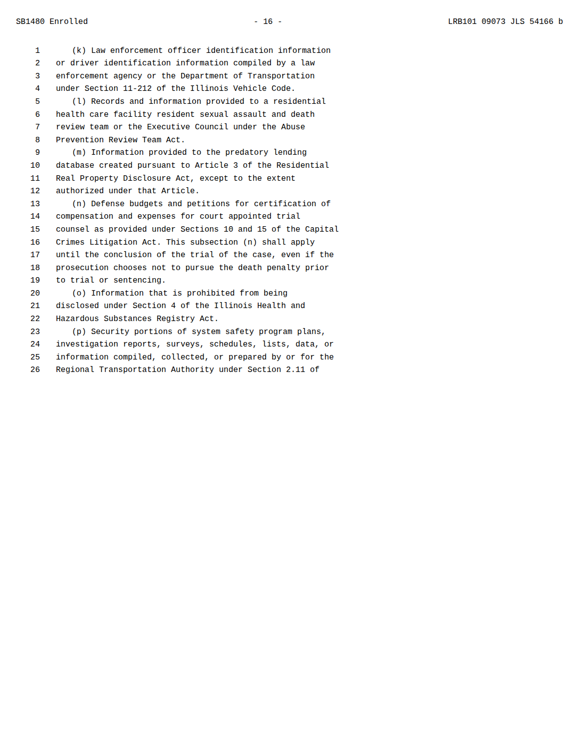SB1480 Enrolled - 16 - LRB101 09073 JLS 54166 b
1 (k) Law enforcement officer identification information
2 or driver identification information compiled by a law
3 enforcement agency or the Department of Transportation
4 under Section 11-212 of the Illinois Vehicle Code.
5 (l) Records and information provided to a residential
6 health care facility resident sexual assault and death
7 review team or the Executive Council under the Abuse
8 Prevention Review Team Act.
9 (m) Information provided to the predatory lending
10 database created pursuant to Article 3 of the Residential
11 Real Property Disclosure Act, except to the extent
12 authorized under that Article.
13 (n) Defense budgets and petitions for certification of
14 compensation and expenses for court appointed trial
15 counsel as provided under Sections 10 and 15 of the Capital
16 Crimes Litigation Act. This subsection (n) shall apply
17 until the conclusion of the trial of the case, even if the
18 prosecution chooses not to pursue the death penalty prior
19 to trial or sentencing.
20 (o) Information that is prohibited from being
21 disclosed under Section 4 of the Illinois Health and
22 Hazardous Substances Registry Act.
23 (p) Security portions of system safety program plans,
24 investigation reports, surveys, schedules, lists, data, or
25 information compiled, collected, or prepared by or for the
26 Regional Transportation Authority under Section 2.11 of